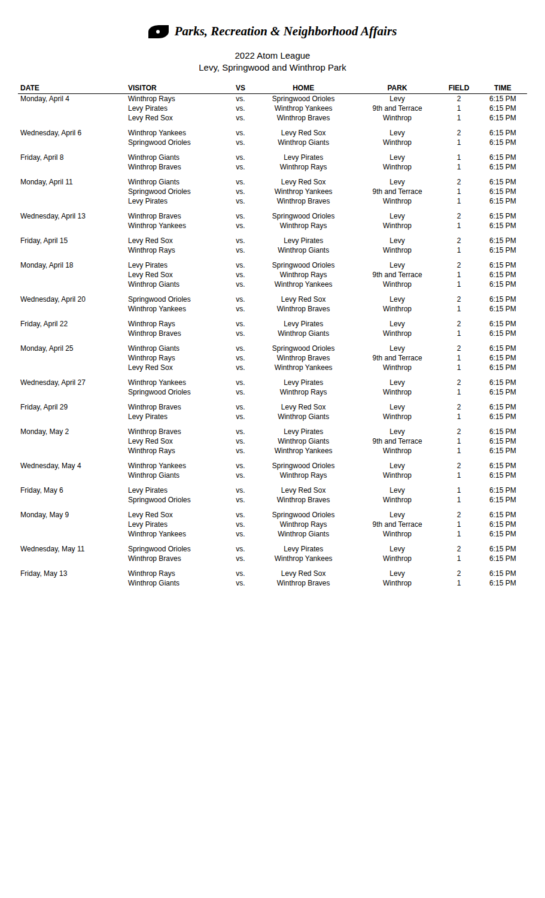Parks, Recreation & Neighborhood Affairs
2022 Atom League
Levy, Springwood and Winthrop Park
| DATE | VISITOR | VS | HOME | PARK | FIELD | TIME |
| --- | --- | --- | --- | --- | --- | --- |
| Monday, April 4 | Winthrop Rays | vs. | Springwood Orioles | Levy | 2 | 6:15 PM |
| | Levy Pirates | vs. | Winthrop Yankees | 9th and Terrace | 1 | 6:15 PM |
| | Levy Red Sox | vs. | Winthrop Braves | Winthrop | 1 | 6:15 PM |
| Wednesday, April 6 | Winthrop Yankees | vs. | Levy Red Sox | Levy | 2 | 6:15 PM |
| | Springwood Orioles | vs. | Winthrop Giants | Winthrop | 1 | 6:15 PM |
| Friday, April 8 | Winthrop Giants | vs. | Levy Pirates | Levy | 1 | 6:15 PM |
| | Winthrop Braves | vs. | Winthrop Rays | Winthrop | 1 | 6:15 PM |
| Monday, April 11 | Winthrop Giants | vs. | Levy Red Sox | Levy | 2 | 6:15 PM |
| | Springwood Orioles | vs. | Winthrop Yankees | 9th and Terrace | 1 | 6:15 PM |
| | Levy Pirates | vs. | Winthrop Braves | Winthrop | 1 | 6:15 PM |
| Wednesday, April 13 | Winthrop Braves | vs. | Springwood Orioles | Levy | 2 | 6:15 PM |
| | Winthrop Yankees | vs. | Winthrop Rays | Winthrop | 1 | 6:15 PM |
| Friday, April 15 | Levy Red Sox | vs. | Levy Pirates | Levy | 2 | 6:15 PM |
| | Winthrop Rays | vs. | Winthrop Giants | Winthrop | 1 | 6:15 PM |
| Monday, April 18 | Levy Pirates | vs. | Springwood Orioles | Levy | 2 | 6:15 PM |
| | Levy Red Sox | vs. | Winthrop Rays | 9th and Terrace | 1 | 6:15 PM |
| | Winthrop Giants | vs. | Winthrop Yankees | Winthrop | 1 | 6:15 PM |
| Wednesday, April 20 | Springwood Orioles | vs. | Levy Red Sox | Levy | 2 | 6:15 PM |
| | Winthrop Yankees | vs. | Winthrop Braves | Winthrop | 1 | 6:15 PM |
| Friday, April 22 | Winthrop Rays | vs. | Levy Pirates | Levy | 2 | 6:15 PM |
| | Winthrop Braves | vs. | Winthrop Giants | Winthrop | 1 | 6:15 PM |
| Monday, April 25 | Winthrop Giants | vs. | Springwood Orioles | Levy | 2 | 6:15 PM |
| | Winthrop Rays | vs. | Winthrop Braves | 9th and Terrace | 1 | 6:15 PM |
| | Levy Red Sox | vs. | Winthrop Yankees | Winthrop | 1 | 6:15 PM |
| Wednesday, April 27 | Winthrop Yankees | vs. | Levy Pirates | Levy | 2 | 6:15 PM |
| | Springwood Orioles | vs. | Winthrop Rays | Winthrop | 1 | 6:15 PM |
| Friday, April 29 | Winthrop Braves | vs. | Levy Red Sox | Levy | 2 | 6:15 PM |
| | Levy Pirates | vs. | Winthrop Giants | Winthrop | 1 | 6:15 PM |
| Monday, May 2 | Winthrop Braves | vs. | Levy Pirates | Levy | 2 | 6:15 PM |
| | Levy Red Sox | vs. | Winthrop Giants | 9th and Terrace | 1 | 6:15 PM |
| | Winthrop Rays | vs. | Winthrop Yankees | Winthrop | 1 | 6:15 PM |
| Wednesday, May 4 | Winthrop Yankees | vs. | Springwood Orioles | Levy | 2 | 6:15 PM |
| | Winthrop Giants | vs. | Winthrop Rays | Winthrop | 1 | 6:15 PM |
| Friday, May 6 | Levy Pirates | vs. | Levy Red Sox | Levy | 1 | 6:15 PM |
| | Springwood Orioles | vs. | Winthrop Braves | Winthrop | 1 | 6:15 PM |
| Monday, May 9 | Levy Red Sox | vs. | Springwood Orioles | Levy | 2 | 6:15 PM |
| | Levy Pirates | vs. | Winthrop Rays | 9th and Terrace | 1 | 6:15 PM |
| | Winthrop Yankees | vs. | Winthrop Giants | Winthrop | 1 | 6:15 PM |
| Wednesday, May 11 | Springwood Orioles | vs. | Levy Pirates | Levy | 2 | 6:15 PM |
| | Winthrop Braves | vs. | Winthrop Yankees | Winthrop | 1 | 6:15 PM |
| Friday, May 13 | Winthrop Rays | vs. | Levy Red Sox | Levy | 2 | 6:15 PM |
| | Winthrop Giants | vs. | Winthrop Braves | Winthrop | 1 | 6:15 PM |